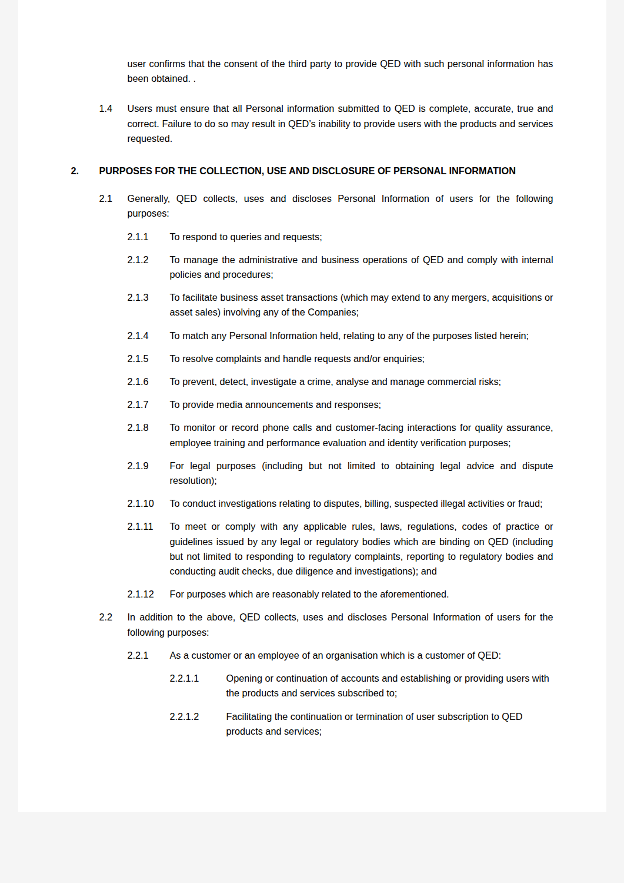user confirms that the consent of the third party to provide QED with such personal information has been obtained. .
1.4 Users must ensure that all Personal information submitted to QED is complete, accurate, true and correct. Failure to do so may result in QED’s inability to provide users with the products and services requested.
2. PURPOSES FOR THE COLLECTION, USE AND DISCLOSURE OF PERSONAL INFORMATION
2.1 Generally, QED collects, uses and discloses Personal Information of users for the following purposes:
2.1.1 To respond to queries and requests;
2.1.2 To manage the administrative and business operations of QED and comply with internal policies and procedures;
2.1.3 To facilitate business asset transactions (which may extend to any mergers, acquisitions or asset sales) involving any of the Companies;
2.1.4 To match any Personal Information held, relating to any of the purposes listed herein;
2.1.5 To resolve complaints and handle requests and/or enquiries;
2.1.6 To prevent, detect, investigate a crime, analyse and manage commercial risks;
2.1.7 To provide media announcements and responses;
2.1.8 To monitor or record phone calls and customer-facing interactions for quality assurance, employee training and performance evaluation and identity verification purposes;
2.1.9 For legal purposes (including but not limited to obtaining legal advice and dispute resolution);
2.1.10 To conduct investigations relating to disputes, billing, suspected illegal activities or fraud;
2.1.11 To meet or comply with any applicable rules, laws, regulations, codes of practice or guidelines issued by any legal or regulatory bodies which are binding on QED (including but not limited to responding to regulatory complaints, reporting to regulatory bodies and conducting audit checks, due diligence and investigations); and
2.1.12 For purposes which are reasonably related to the aforementioned.
2.2 In addition to the above, QED collects, uses and discloses Personal Information of users for the following purposes:
2.2.1 As a customer or an employee of an organisation which is a customer of QED:
2.2.1.1 Opening or continuation of accounts and establishing or providing users with the products and services subscribed to;
2.2.1.2 Facilitating the continuation or termination of user subscription to QED products and services;